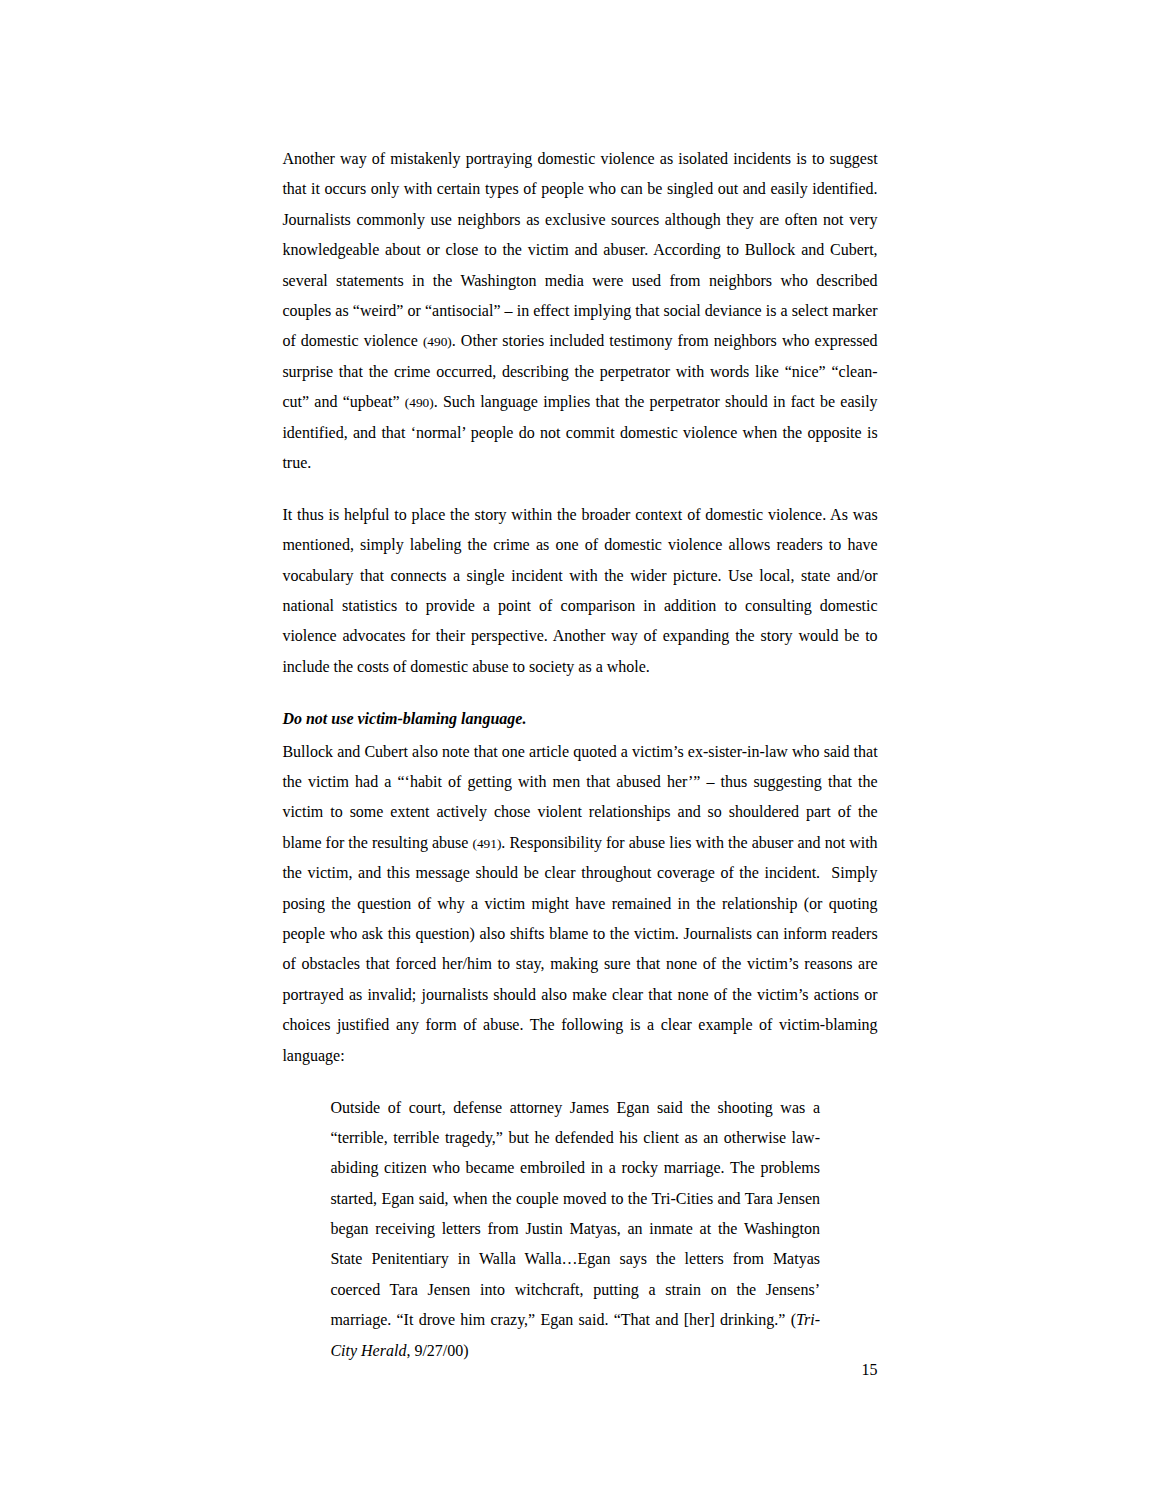Another way of mistakenly portraying domestic violence as isolated incidents is to suggest that it occurs only with certain types of people who can be singled out and easily identified. Journalists commonly use neighbors as exclusive sources although they are often not very knowledgeable about or close to the victim and abuser. According to Bullock and Cubert, several statements in the Washington media were used from neighbors who described couples as “weird” or “antisocial” – in effect implying that social deviance is a select marker of domestic violence (490). Other stories included testimony from neighbors who expressed surprise that the crime occurred, describing the perpetrator with words like “nice” “clean-cut” and “upbeat” (490). Such language implies that the perpetrator should in fact be easily identified, and that ‘normal’ people do not commit domestic violence when the opposite is true.
It thus is helpful to place the story within the broader context of domestic violence. As was mentioned, simply labeling the crime as one of domestic violence allows readers to have vocabulary that connects a single incident with the wider picture. Use local, state and/or national statistics to provide a point of comparison in addition to consulting domestic violence advocates for their perspective. Another way of expanding the story would be to include the costs of domestic abuse to society as a whole.
Do not use victim-blaming language.
Bullock and Cubert also note that one article quoted a victim’s ex-sister-in-law who said that the victim had a “‘habit of getting with men that abused her’” – thus suggesting that the victim to some extent actively chose violent relationships and so shouldered part of the blame for the resulting abuse (491). Responsibility for abuse lies with the abuser and not with the victim, and this message should be clear throughout coverage of the incident. Simply posing the question of why a victim might have remained in the relationship (or quoting people who ask this question) also shifts blame to the victim. Journalists can inform readers of obstacles that forced her/him to stay, making sure that none of the victim’s reasons are portrayed as invalid; journalists should also make clear that none of the victim’s actions or choices justified any form of abuse. The following is a clear example of victim-blaming language:
Outside of court, defense attorney James Egan said the shooting was a “terrible, terrible tragedy,” but he defended his client as an otherwise law-abiding citizen who became embroiled in a rocky marriage. The problems started, Egan said, when the couple moved to the Tri-Cities and Tara Jensen began receiving letters from Justin Matyas, an inmate at the Washington State Penitentiary in Walla Walla…Egan says the letters from Matyas coerced Tara Jensen into witchcraft, putting a strain on the Jensens’ marriage. “It drove him crazy,” Egan said. “That and [her] drinking.” (Tri- City Herald, 9/27/00)
15